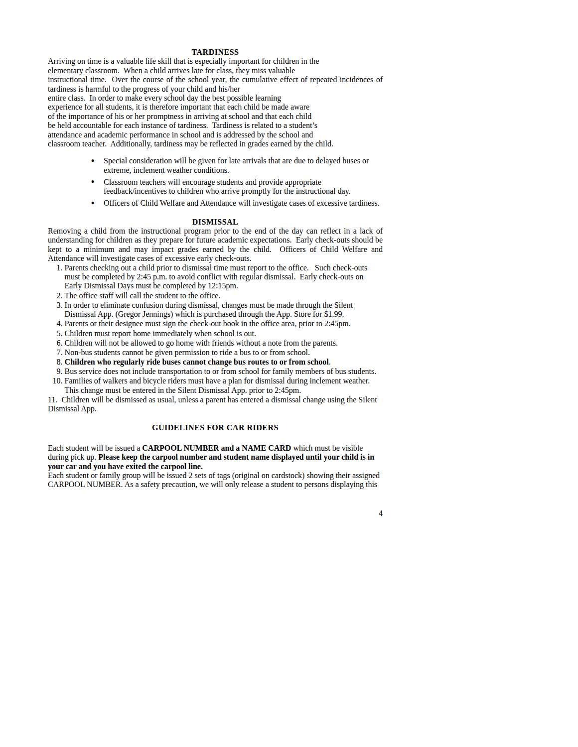TARDINESS
Arriving on time is a valuable life skill that is especially important for children in the
elementary classroom. When a child arrives late for class, they miss valuable
instructional time. Over the course of the school year, the cumulative effect of repeated incidences of tardiness is harmful to the progress of your child and his/her
entire class. In order to make every school day the best possible learning
experience for all students, it is therefore important that each child be made aware
of the importance of his or her promptness in arriving at school and that each child
be held accountable for each instance of tardiness. Tardiness is related to a student’s
attendance and academic performance in school and is addressed by the school and
classroom teacher. Additionally, tardiness may be reflected in grades earned by the child.
Special consideration will be given for late arrivals that are due to delayed buses or extreme, inclement weather conditions.
Classroom teachers will encourage students and provide appropriate feedback/incentives to children who arrive promptly for the instructional day.
Officers of Child Welfare and Attendance will investigate cases of excessive tardiness.
DISMISSAL
Removing a child from the instructional program prior to the end of the day can reflect in a lack of understanding for children as they prepare for future academic expectations. Early check-outs should be kept to a minimum and may impact grades earned by the child. Officers of Child Welfare and Attendance will investigate cases of excessive early check-outs.
Parents checking out a child prior to dismissal time must report to the office. Such check-outs must be completed by 2:45 p.m. to avoid conflict with regular dismissal. Early check-outs on Early Dismissal Days must be completed by 12:15pm.
The office staff will call the student to the office.
In order to eliminate confusion during dismissal, changes must be made through the Silent Dismissal App. (Gregor Jennings) which is purchased through the App. Store for $1.99.
Parents or their designee must sign the check-out book in the office area, prior to 2:45pm.
Children must report home immediately when school is out.
Children will not be allowed to go home with friends without a note from the parents.
Non-bus students cannot be given permission to ride a bus to or from school.
Children who regularly ride buses cannot change bus routes to or from school.
Bus service does not include transportation to or from school for family members of bus students.
Families of walkers and bicycle riders must have a plan for dismissal during inclement weather. This change must be entered in the Silent Dismissal App. prior to 2:45pm.
11. Children will be dismissed as usual, unless a parent has entered a dismissal change using the Silent Dismissal App.
GUIDELINES FOR CAR RIDERS
Each student will be issued a CARPOOL NUMBER and a NAME CARD which must be visible during pick up. Please keep the carpool number and student name displayed until your child is in your car and you have exited the carpool line.
Each student or family group will be issued 2 sets of tags (original on cardstock) showing their assigned CARPOOL NUMBER. As a safety precaution, we will only release a student to persons displaying this
4